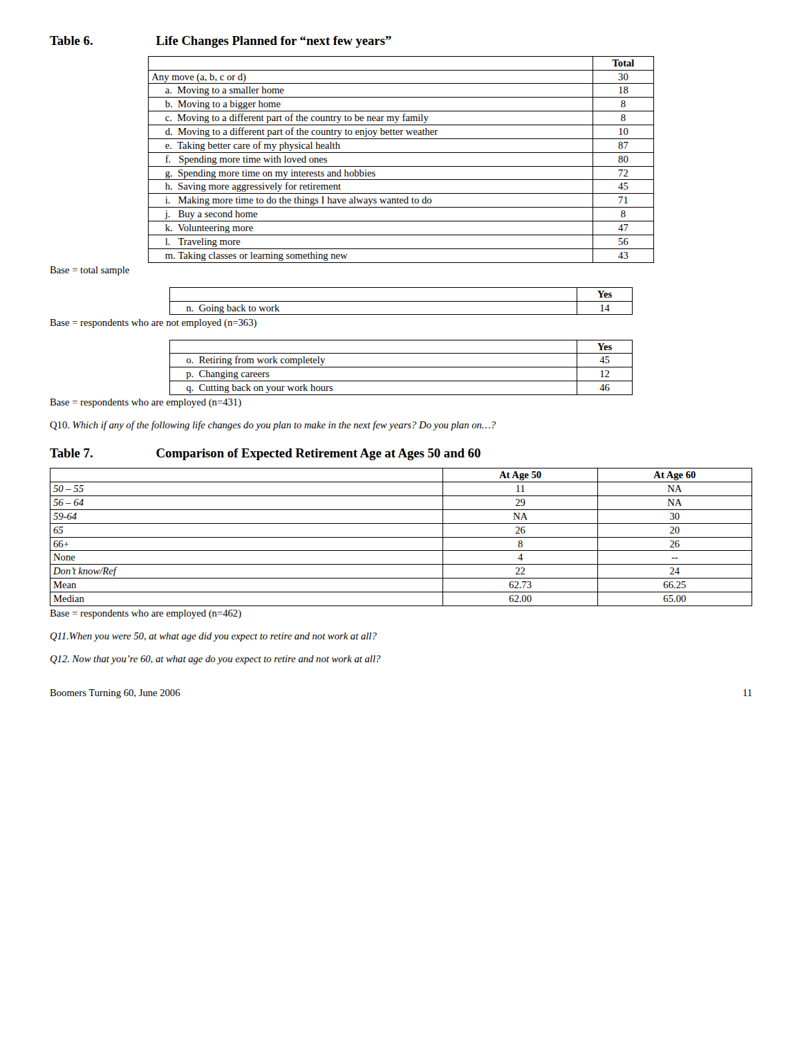Table 6. Life Changes Planned for “next few years”
| | Total |
| Any move (a, b, c or d) | 30 |
| a. Moving to a smaller home | 18 |
| b. Moving to a bigger home | 8 |
| c. Moving to a different part of the country to be near my family | 8 |
| d. Moving to a different part of the country to enjoy better weather | 10 |
| e. Taking better care of my physical health | 87 |
| f. Spending more time with loved ones | 80 |
| g. Spending more time on my interests and hobbies | 72 |
| h. Saving more aggressively for retirement | 45 |
| i. Making more time to do the things I have always wanted to do | 71 |
| j. Buy a second home | 8 |
| k. Volunteering more | 47 |
| l. Traveling more | 56 |
| m. Taking classes or learning something new | 43 |
Base = total sample
| | Yes |
| n. Going back to work | 14 |
Base = respondents who are not employed (n=363)
| | Yes |
| o. Retiring from work completely | 45 |
| p. Changing careers | 12 |
| q. Cutting back on your work hours | 46 |
Base = respondents who are employed (n=431)
Q10. Which if any of the following life changes do you plan to make in the next few years? Do you plan on…?
Table 7. Comparison of Expected Retirement Age at Ages 50 and 60
| | At Age 50 | At Age 60 |
| 50 – 55 | 11 | NA |
| 56 – 64 | 29 | NA |
| 59-64 | NA | 30 |
| 65 | 26 | 20 |
| 66+ | 8 | 26 |
| None | 4 | -- |
| Don’t know/Ref | 22 | 24 |
| Mean | 62.73 | 66.25 |
| Median | 62.00 | 65.00 |
Base = respondents who are employed (n=462)
Q11.When you were 50, at what age did you expect to retire and not work at all?
Q12. Now that you’re 60, at what age do you expect to retire and not work at all?
Boomers Turning 60, June 2006 11